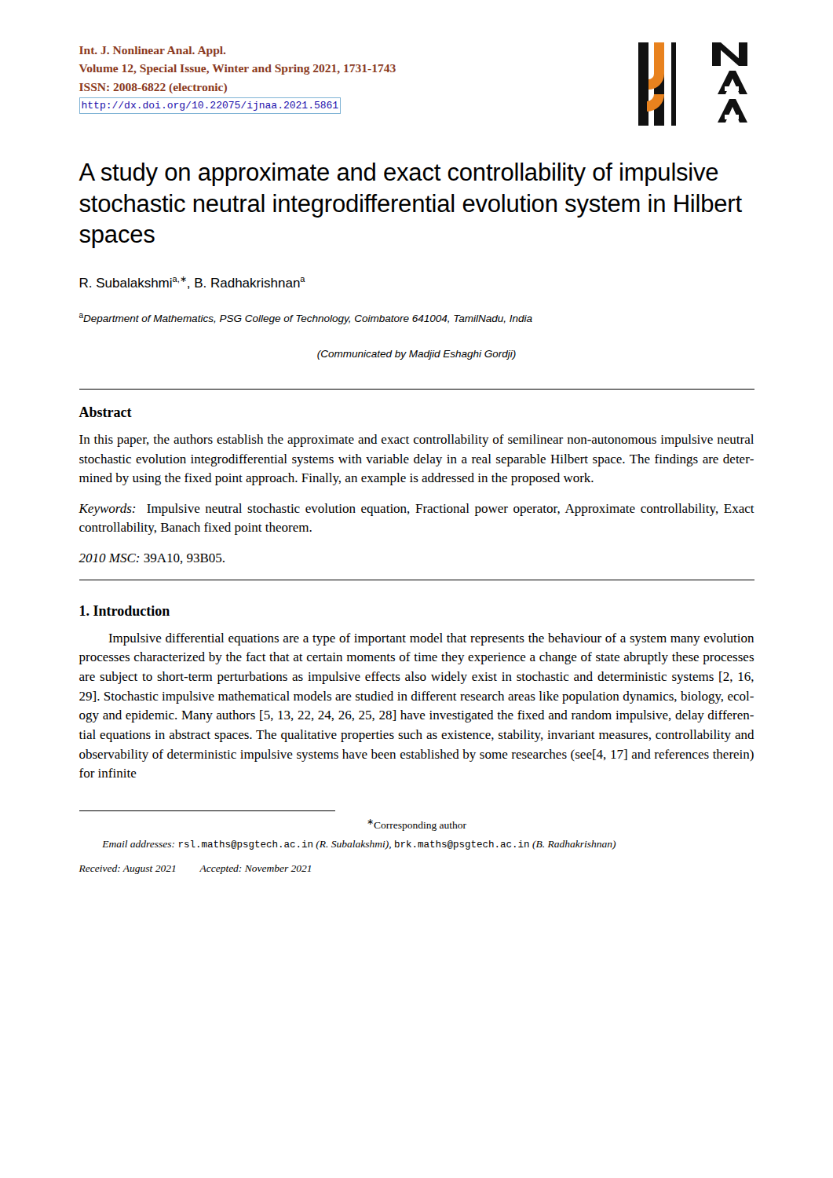Int. J. Nonlinear Anal. Appl.
Volume 12, Special Issue, Winter and Spring 2021, 1731-1743
ISSN: 2008-6822 (electronic)
http://dx.doi.org/10.22075/ijnaa.2021.5861
A study on approximate and exact controllability of impulsive stochastic neutral integrodifferential evolution system in Hilbert spaces
R. Subalakshmia,∗, B. Radhakrishnana
aDepartment of Mathematics, PSG College of Technology, Coimbatore 641004, TamilNadu, India
(Communicated by Madjid Eshaghi Gordji)
Abstract
In this paper, the authors establish the approximate and exact controllability of semilinear non-autonomous impulsive neutral stochastic evolution integrodifferential systems with variable delay in a real separable Hilbert space. The findings are determined by using the fixed point approach. Finally, an example is addressed in the proposed work.
Keywords: Impulsive neutral stochastic evolution equation, Fractional power operator, Approximate controllability, Exact controllability, Banach fixed point theorem.
2010 MSC: 39A10, 93B05.
1. Introduction
Impulsive differential equations are a type of important model that represents the behaviour of a system many evolution processes characterized by the fact that at certain moments of time they experience a change of state abruptly these processes are subject to short-term perturbations as impulsive effects also widely exist in stochastic and deterministic systems [2, 16, 29]. Stochastic impulsive mathematical models are studied in different research areas like population dynamics, biology, ecology and epidemic. Many authors [5, 13, 22, 24, 26, 25, 28] have investigated the fixed and random impulsive, delay differential equations in abstract spaces. The qualitative properties such as existence, stability, invariant measures, controllability and observability of deterministic impulsive systems have been established by some researches (see[4, 17] and references therein) for infinite
∗Corresponding author
Email addresses: rsl.maths@psgtech.ac.in (R. Subalakshmi), brk.maths@psgtech.ac.in (B. Radhakrishnan)
Received: August 2021 Accepted: November 2021